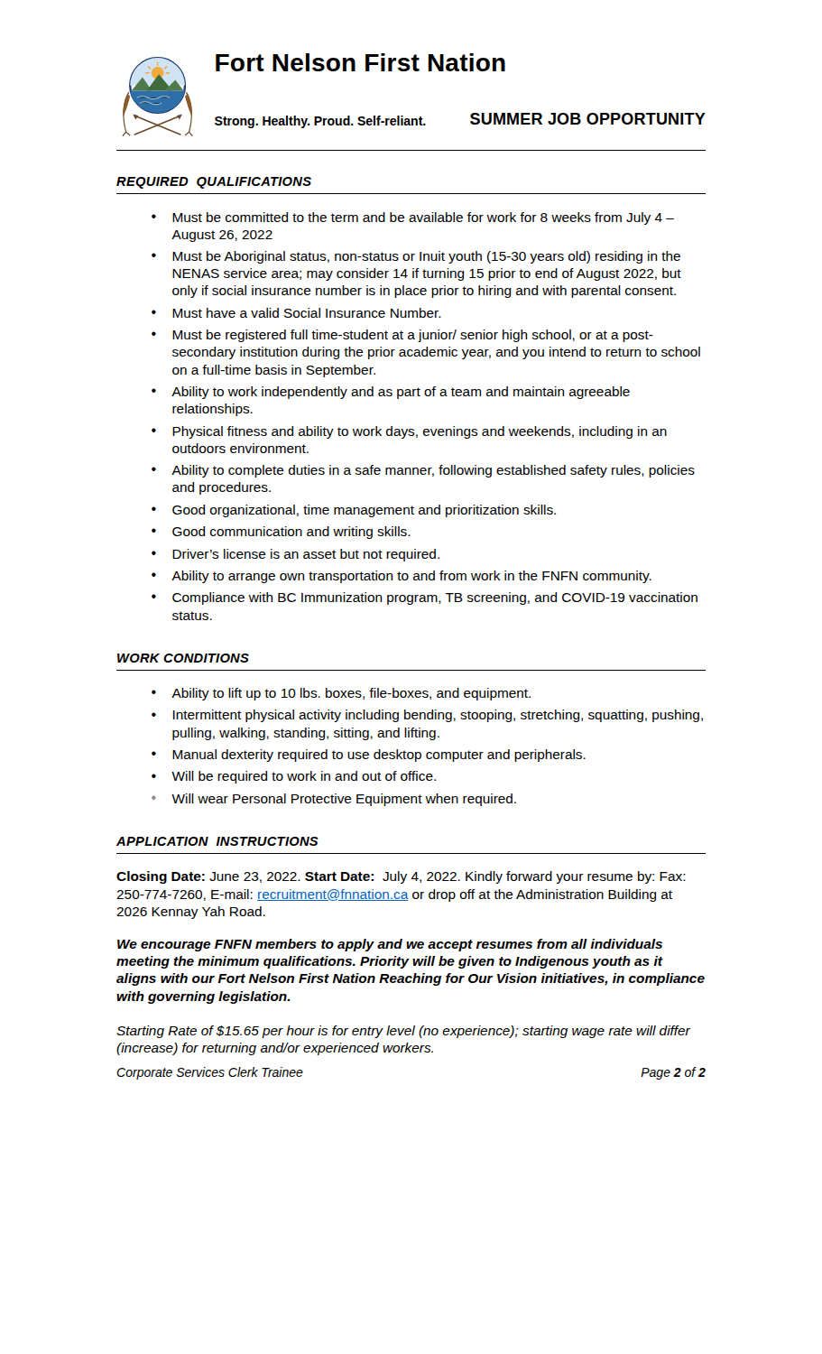Fort Nelson First Nation
Strong. Healthy. Proud. Self-reliant.
SUMMER JOB OPPORTUNITY
REQUIRED QUALIFICATIONS
Must be committed to the term and be available for work for 8 weeks from July 4 – August 26, 2022
Must be Aboriginal status, non-status or Inuit youth (15-30 years old) residing in the NENAS service area; may consider 14 if turning 15 prior to end of August 2022, but only if social insurance number is in place prior to hiring and with parental consent.
Must have a valid Social Insurance Number.
Must be registered full time-student at a junior/ senior high school, or at a post-secondary institution during the prior academic year, and you intend to return to school on a full-time basis in September.
Ability to work independently and as part of a team and maintain agreeable relationships.
Physical fitness and ability to work days, evenings and weekends, including in an outdoors environment.
Ability to complete duties in a safe manner, following established safety rules, policies and procedures.
Good organizational, time management and prioritization skills.
Good communication and writing skills.
Driver’s license is an asset but not required.
Ability to arrange own transportation to and from work in the FNFN community.
Compliance with BC Immunization program, TB screening, and COVID-19 vaccination status.
WORK CONDITIONS
Ability to lift up to 10 lbs. boxes, file-boxes, and equipment.
Intermittent physical activity including bending, stooping, stretching, squatting, pushing, pulling, walking, standing, sitting, and lifting.
Manual dexterity required to use desktop computer and peripherals.
Will be required to work in and out of office.
Will wear Personal Protective Equipment when required.
APPLICATION INSTRUCTIONS
Closing Date: June 23, 2022. Start Date: July 4, 2022. Kindly forward your resume by: Fax: 250-774-7260, E-mail: recruitment@fnnation.ca or drop off at the Administration Building at 2026 Kennay Yah Road.
We encourage FNFN members to apply and we accept resumes from all individuals meeting the minimum qualifications. Priority will be given to Indigenous youth as it aligns with our Fort Nelson First Nation Reaching for Our Vision initiatives, in compliance with governing legislation.
Starting Rate of $15.65 per hour is for entry level (no experience); starting wage rate will differ (increase) for returning and/or experienced workers.
Corporate Services Clerk Trainee
Page 2 of 2